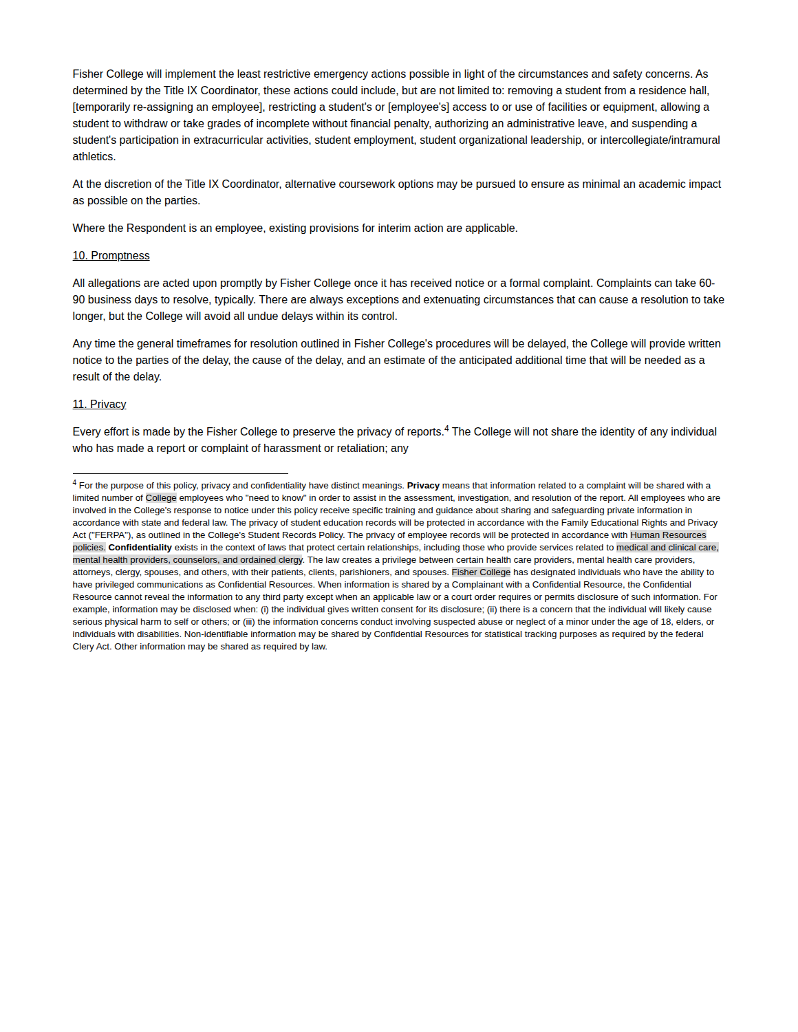Fisher College will implement the least restrictive emergency actions possible in light of the circumstances and safety concerns. As determined by the Title IX Coordinator, these actions could include, but are not limited to: removing a student from a residence hall, [temporarily re-assigning an employee], restricting a student's or [employee's] access to or use of facilities or equipment, allowing a student to withdraw or take grades of incomplete without financial penalty, authorizing an administrative leave, and suspending a student's participation in extracurricular activities, student employment, student organizational leadership, or intercollegiate/intramural athletics.
At the discretion of the Title IX Coordinator, alternative coursework options may be pursued to ensure as minimal an academic impact as possible on the parties.
Where the Respondent is an employee, existing provisions for interim action are applicable.
10. Promptness
All allegations are acted upon promptly by Fisher College once it has received notice or a formal complaint. Complaints can take 60-90 business days to resolve, typically. There are always exceptions and extenuating circumstances that can cause a resolution to take longer, but the College will avoid all undue delays within its control.
Any time the general timeframes for resolution outlined in Fisher College's procedures will be delayed, the College will provide written notice to the parties of the delay, the cause of the delay, and an estimate of the anticipated additional time that will be needed as a result of the delay.
11. Privacy
Every effort is made by the Fisher College to preserve the privacy of reports.4 The College will not share the identity of any individual who has made a report or complaint of harassment or retaliation; any
4 For the purpose of this policy, privacy and confidentiality have distinct meanings. Privacy means that information related to a complaint will be shared with a limited number of College employees who "need to know" in order to assist in the assessment, investigation, and resolution of the report. All employees who are involved in the College's response to notice under this policy receive specific training and guidance about sharing and safeguarding private information in accordance with state and federal law. The privacy of student education records will be protected in accordance with the Family Educational Rights and Privacy Act ("FERPA"), as outlined in the College's Student Records Policy. The privacy of employee records will be protected in accordance with Human Resources policies. Confidentiality exists in the context of laws that protect certain relationships, including those who provide services related to medical and clinical care, mental health providers, counselors, and ordained clergy. The law creates a privilege between certain health care providers, mental health care providers, attorneys, clergy, spouses, and others, with their patients, clients, parishioners, and spouses. Fisher College has designated individuals who have the ability to have privileged communications as Confidential Resources. When information is shared by a Complainant with a Confidential Resource, the Confidential Resource cannot reveal the information to any third party except when an applicable law or a court order requires or permits disclosure of such information. For example, information may be disclosed when: (i) the individual gives written consent for its disclosure; (ii) there is a concern that the individual will likely cause serious physical harm to self or others; or (iii) the information concerns conduct involving suspected abuse or neglect of a minor under the age of 18, elders, or individuals with disabilities. Non-identifiable information may be shared by Confidential Resources for statistical tracking purposes as required by the federal Clery Act. Other information may be shared as required by law.